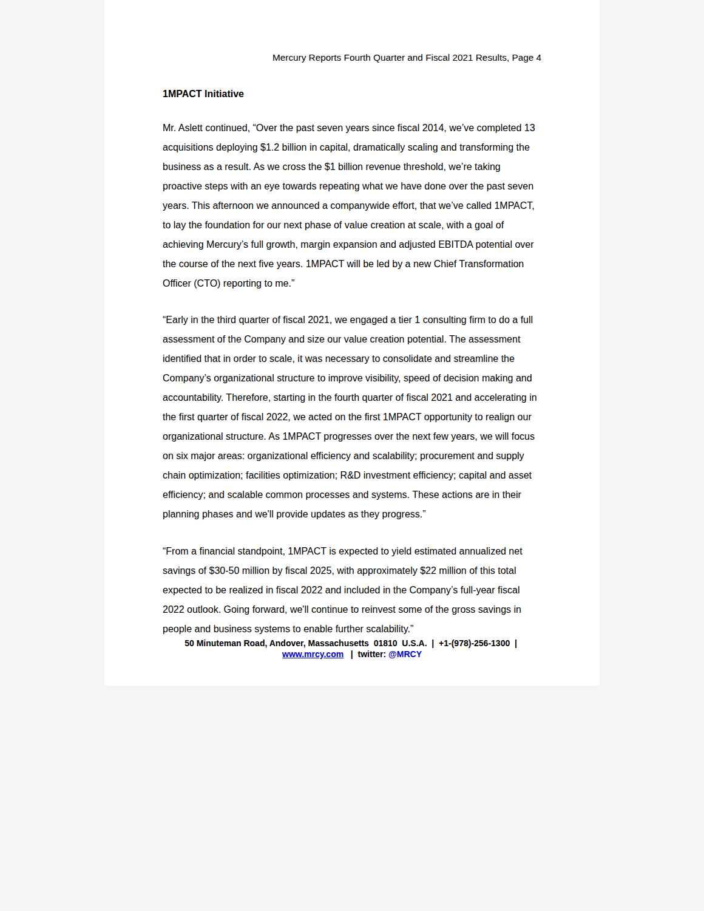Mercury Reports Fourth Quarter and Fiscal 2021 Results, Page 4
1MPACT Initiative
Mr. Aslett continued, “Over the past seven years since fiscal 2014, we’ve completed 13 acquisitions deploying $1.2 billion in capital, dramatically scaling and transforming the business as a result. As we cross the $1 billion revenue threshold, we’re taking proactive steps with an eye towards repeating what we have done over the past seven years. This afternoon we announced a companywide effort, that we’ve called 1MPACT, to lay the foundation for our next phase of value creation at scale, with a goal of achieving Mercury’s full growth, margin expansion and adjusted EBITDA potential over the course of the next five years. 1MPACT will be led by a new Chief Transformation Officer (CTO) reporting to me.”
“Early in the third quarter of fiscal 2021, we engaged a tier 1 consulting firm to do a full assessment of the Company and size our value creation potential. The assessment identified that in order to scale, it was necessary to consolidate and streamline the Company’s organizational structure to improve visibility, speed of decision making and accountability. Therefore, starting in the fourth quarter of fiscal 2021 and accelerating in the first quarter of fiscal 2022, we acted on the first 1MPACT opportunity to realign our organizational structure. As 1MPACT progresses over the next few years, we will focus on six major areas: organizational efficiency and scalability; procurement and supply chain optimization; facilities optimization; R&D investment efficiency; capital and asset efficiency; and scalable common processes and systems. These actions are in their planning phases and we'll provide updates as they progress.”
“From a financial standpoint, 1MPACT is expected to yield estimated annualized net savings of $30-50 million by fiscal 2025, with approximately $22 million of this total expected to be realized in fiscal 2022 and included in the Company’s full-year fiscal 2022 outlook. Going forward, we'll continue to reinvest some of the gross savings in people and business systems to enable further scalability.”
50 Minuteman Road, Andover, Massachusetts 01810 U.S.A. | +1-(978)-256-1300 | www.mrcy.com | twitter: @MRCY